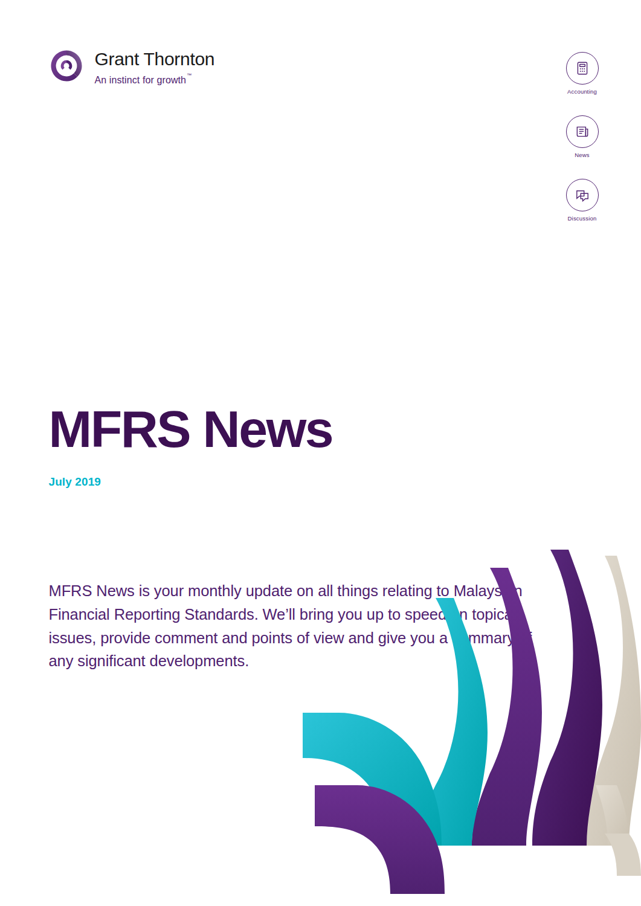Grant Thornton
An instinct for growth™
Accounting
News
Discussion
MFRS News
July 2019
MFRS News is your monthly update on all things relating to Malaysian Financial Reporting Standards. We’ll bring you up to speed on topical issues, provide comment and points of view and give you a summary of any significant developments.